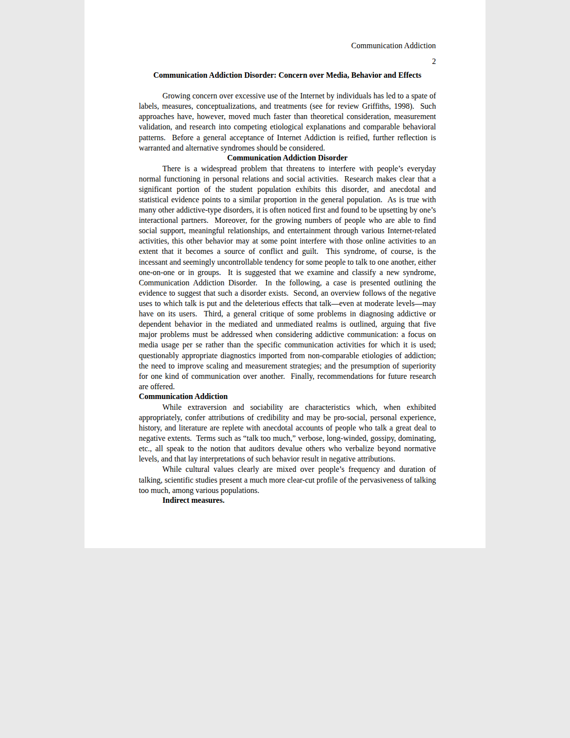Communication Addiction
2
Communication Addiction Disorder: Concern over Media, Behavior and Effects
Growing concern over excessive use of the Internet by individuals has led to a spate of labels, measures, conceptualizations, and treatments (see for review Griffiths, 1998). Such approaches have, however, moved much faster than theoretical consideration, measurement validation, and research into competing etiological explanations and comparable behavioral patterns. Before a general acceptance of Internet Addiction is reified, further reflection is warranted and alternative syndromes should be considered.
Communication Addiction Disorder
There is a widespread problem that threatens to interfere with people’s everyday normal functioning in personal relations and social activities. Research makes clear that a significant portion of the student population exhibits this disorder, and anecdotal and statistical evidence points to a similar proportion in the general population. As is true with many other addictive-type disorders, it is often noticed first and found to be upsetting by one’s interactional partners. Moreover, for the growing numbers of people who are able to find social support, meaningful relationships, and entertainment through various Internet-related activities, this other behavior may at some point interfere with those online activities to an extent that it becomes a source of conflict and guilt. This syndrome, of course, is the incessant and seemingly uncontrollable tendency for some people to talk to one another, either one-on-one or in groups. It is suggested that we examine and classify a new syndrome, Communication Addiction Disorder. In the following, a case is presented outlining the evidence to suggest that such a disorder exists. Second, an overview follows of the negative uses to which talk is put and the deleterious effects that talk—even at moderate levels—may have on its users. Third, a general critique of some problems in diagnosing addictive or dependent behavior in the mediated and unmediated realms is outlined, arguing that five major problems must be addressed when considering addictive communication: a focus on media usage per se rather than the specific communication activities for which it is used; questionably appropriate diagnostics imported from non-comparable etiologies of addiction; the need to improve scaling and measurement strategies; and the presumption of superiority for one kind of communication over another. Finally, recommendations for future research are offered.
Communication Addiction
While extraversion and sociability are characteristics which, when exhibited appropriately, confer attributions of credibility and may be pro-social, personal experience, history, and literature are replete with anecdotal accounts of people who talk a great deal to negative extents. Terms such as “talk too much,” verbose, long-winded, gossipy, dominating, etc., all speak to the notion that auditors devalue others who verbalize beyond normative levels, and that lay interpretations of such behavior result in negative attributions.
While cultural values clearly are mixed over people’s frequency and duration of talking, scientific studies present a much more clear-cut profile of the pervasiveness of talking too much, among various populations.
Indirect measures.